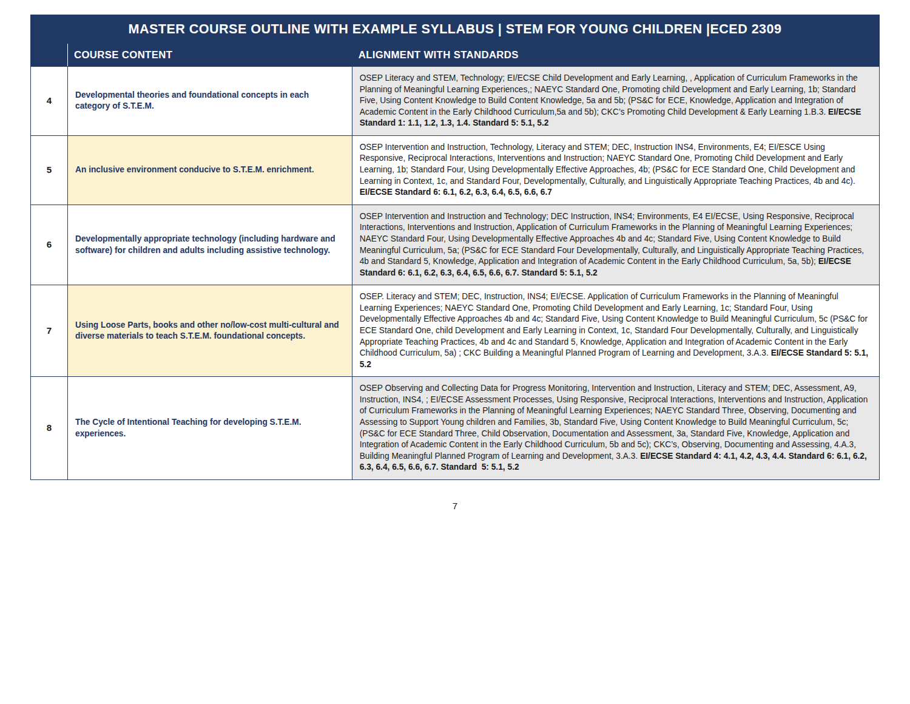MASTER COURSE OUTLINE WITH EXAMPLE SYLLABUS | STEM FOR YOUNG CHILDREN |ECED 2309
| | COURSE CONTENT | ALIGNMENT WITH STANDARDS |
| --- | --- | --- |
| 4 | Developmental theories and foundational concepts in each category of S.T.E.M. | OSEP Literacy and STEM, Technology; EI/ECSE Child Development and Early Learning, , Application of Curriculum Frameworks in the Planning of Meaningful Learning Experiences,; NAEYC Standard One, Promoting child Development and Early Learning, 1b; Standard Five, Using Content Knowledge to Build Content Knowledge, 5a and 5b; (PS&C for ECE, Knowledge, Application and Integration of Academic Content in the Early Childhood Curriculum,5a and 5b); CKC’s Promoting Child Development & Early Learning 1.B.3. EI/ECSE Standard 1: 1.1, 1.2, 1.3, 1.4. Standard 5: 5.1, 5.2 |
| 5 | An inclusive environment conducive to S.T.E.M. enrichment. | OSEP Intervention and Instruction, Technology, Literacy and STEM; DEC, Instruction INS4, Environments, E4; EI/ESCE Using Responsive, Reciprocal Interactions, Interventions and Instruction; NAEYC Standard One, Promoting Child Development and Early Learning, 1b; Standard Four, Using Developmentally Effective Approaches, 4b; (PS&C for ECE Standard One, Child Development and Learning in Context, 1c, and Standard Four, Developmentally, Culturally, and Linguistically Appropriate Teaching Practices, 4b and 4c). EI/ECSE Standard 6: 6.1, 6.2, 6.3, 6.4, 6.5, 6.6, 6.7 |
| 6 | Developmentally appropriate technology (including hardware and software) for children and adults including assistive technology. | OSEP Intervention and Instruction and Technology; DEC Instruction, INS4; Environments, E4 EI/ECSE, Using Responsive, Reciprocal Interactions, Interventions and Instruction, Application of Curriculum Frameworks in the Planning of Meaningful Learning Experiences; NAEYC Standard Four, Using Developmentally Effective Approaches 4b and 4c; Standard Five, Using Content Knowledge to Build Meaningful Curriculum, 5a; (PS&C for ECE Standard Four Developmentally, Culturally, and Linguistically Appropriate Teaching Practices, 4b and Standard 5, Knowledge, Application and Integration of Academic Content in the Early Childhood Curriculum, 5a, 5b); EI/ECSE Standard 6: 6.1, 6.2, 6.3, 6.4, 6.5, 6.6, 6.7. Standard 5: 5.1, 5.2 |
| 7 | Using Loose Parts, books and other no/low-cost multi-cultural and diverse materials to teach S.T.E.M. foundational concepts. | OSEP. Literacy and STEM; DEC, Instruction, INS4; EI/ECSE. Application of Curriculum Frameworks in the Planning of Meaningful Learning Experiences; NAEYC Standard One, Promoting Child Development and Early Learning, 1c; Standard Four, Using Developmentally Effective Approaches 4b and 4c; Standard Five, Using Content Knowledge to Build Meaningful Curriculum, 5c (PS&C for ECE Standard One, child Development and Early Learning in Context, 1c, Standard Four Developmentally, Culturally, and Linguistically Appropriate Teaching Practices, 4b and 4c and Standard 5, Knowledge, Application and Integration of Academic Content in the Early Childhood Curriculum, 5a) ; CKC Building a Meaningful Planned Program of Learning and Development, 3.A.3. EI/ECSE Standard 5: 5.1, 5.2 |
| 8 | The Cycle of Intentional Teaching for developing S.T.E.M. experiences. | OSEP Observing and Collecting Data for Progress Monitoring, Intervention and Instruction, Literacy and STEM; DEC, Assessment, A9, Instruction, INS4, ; EI/ECSE Assessment Processes, Using Responsive, Reciprocal Interactions, Interventions and Instruction, Application of Curriculum Frameworks in the Planning of Meaningful Learning Experiences; NAEYC Standard Three, Observing, Documenting and Assessing to Support Young children and Families, 3b, Standard Five, Using Content Knowledge to Build Meaningful Curriculum, 5c; (PS&C for ECE Standard Three, Child Observation, Documentation and Assessment, 3a, Standard Five, Knowledge, Application and Integration of Academic Content in the Early Childhood Curriculum, 5b and 5c); CKC’s, Observing, Documenting and Assessing, 4.A.3, Building Meaningful Planned Program of Learning and Development, 3.A.3. EI/ECSE Standard 4: 4.1, 4.2, 4.3, 4.4. Standard 6: 6.1, 6.2, 6.3, 6.4, 6.5, 6.6, 6.7. Standard 5: 5.1, 5.2 |
7